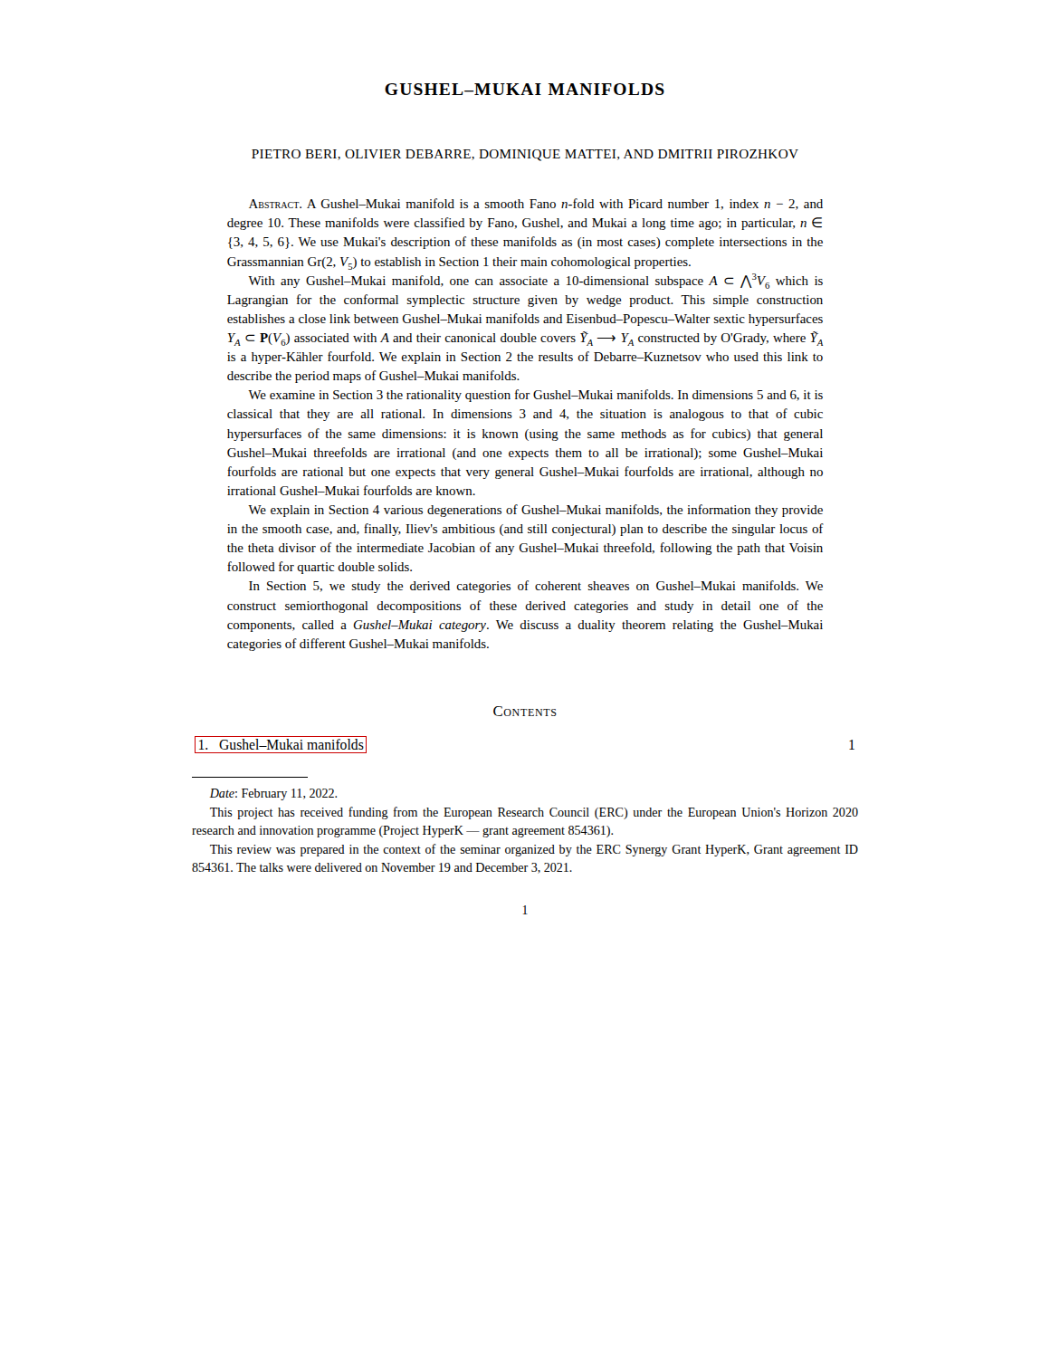GUSHEL–MUKAI MANIFOLDS
PIETRO BERI, OLIVIER DEBARRE, DOMINIQUE MATTEI, AND DMITRII PIROZHKOV
Abstract. A Gushel–Mukai manifold is a smooth Fano n-fold with Picard number 1, index n − 2, and degree 10. These manifolds were classified by Fano, Gushel, and Mukai a long time ago; in particular, n ∈ {3, 4, 5, 6}. We use Mukai's description of these manifolds as (in most cases) complete intersections in the Grassmannian Gr(2, V5) to establish in Section 1 their main cohomological properties.
With any Gushel–Mukai manifold, one can associate a 10-dimensional subspace A ⊂ ⋀3V6 which is Lagrangian for the conformal symplectic structure given by wedge product. This simple construction establishes a close link between Gushel–Mukai manifolds and Eisenbud–Popescu–Walter sextic hypersurfaces YA ⊂ P(V6) associated with A and their canonical double covers ỸA ⟶ YA constructed by O'Grady, where ỸA is a hyper-Kähler fourfold. We explain in Section 2 the results of Debarre–Kuznetsov who used this link to describe the period maps of Gushel–Mukai manifolds.
We examine in Section 3 the rationality question for Gushel–Mukai manifolds. In dimensions 5 and 6, it is classical that they are all rational. In dimensions 3 and 4, the situation is analogous to that of cubic hypersurfaces of the same dimensions: it is known (using the same methods as for cubics) that general Gushel–Mukai threefolds are irrational (and one expects them to all be irrational); some Gushel–Mukai fourfolds are rational but one expects that very general Gushel–Mukai fourfolds are irrational, although no irrational Gushel–Mukai fourfolds are known.
We explain in Section 4 various degenerations of Gushel–Mukai manifolds, the information they provide in the smooth case, and, finally, Iliev's ambitious (and still conjectural) plan to describe the singular locus of the theta divisor of the intermediate Jacobian of any Gushel–Mukai threefold, following the path that Voisin followed for quartic double solids.
In Section 5, we study the derived categories of coherent sheaves on Gushel–Mukai manifolds. We construct semiorthogonal decompositions of these derived categories and study in detail one of the components, called a Gushel–Mukai category. We discuss a duality theorem relating the Gushel–Mukai categories of different Gushel–Mukai manifolds.
Contents
1. Gushel–Mukai manifolds 1
Date: February 11, 2022.
This project has received funding from the European Research Council (ERC) under the European Union's Horizon 2020 research and innovation programme (Project HyperK — grant agreement 854361).
This review was prepared in the context of the seminar organized by the ERC Synergy Grant HyperK, Grant agreement ID 854361. The talks were delivered on November 19 and December 3, 2021.
1